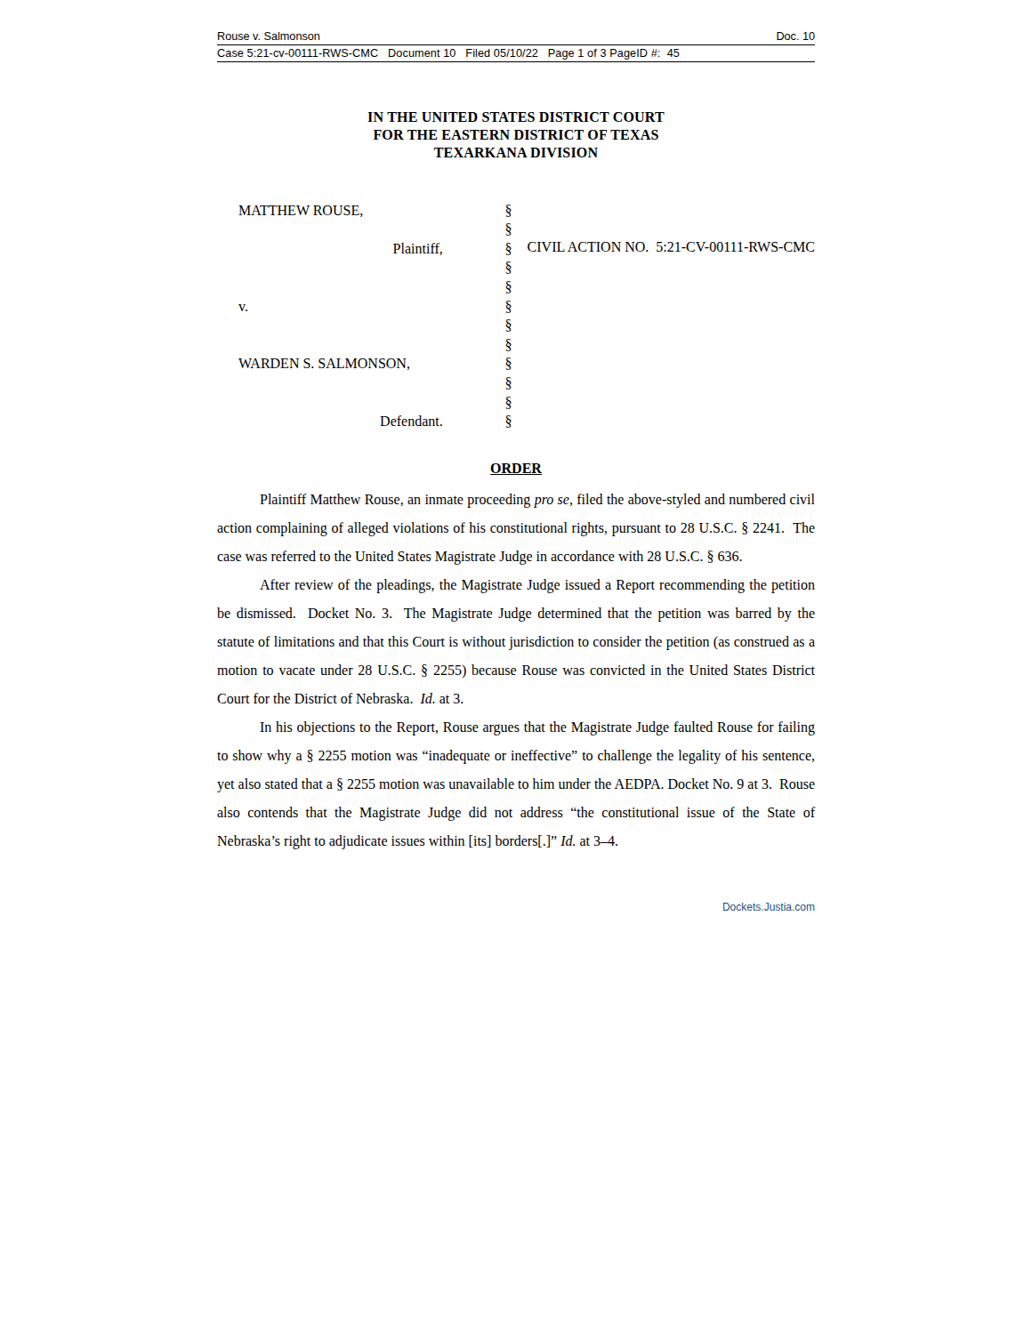Rouse v. Salmonson Doc. 10
Case 5:21-cv-00111-RWS-CMC Document 10 Filed 05/10/22 Page 1 of 3 PageID #: 45
IN THE UNITED STATES DISTRICT COURT
FOR THE EASTERN DISTRICT OF TEXAS
TEXARKANA DIVISION
| MATTHEW ROUSE, | § § | |
| Plaintiff, | § § | CIVIL ACTION NO. 5:21-CV-00111-RWS-CMC |
| | § | |
| v. | § § | |
| | § | |
| WARDEN S. SALMONSON, | § § | |
| | § | |
| Defendant. | § | |
ORDER
Plaintiff Matthew Rouse, an inmate proceeding pro se, filed the above-styled and numbered civil action complaining of alleged violations of his constitutional rights, pursuant to 28 U.S.C. § 2241. The case was referred to the United States Magistrate Judge in accordance with 28 U.S.C. § 636.
After review of the pleadings, the Magistrate Judge issued a Report recommending the petition be dismissed. Docket No. 3. The Magistrate Judge determined that the petition was barred by the statute of limitations and that this Court is without jurisdiction to consider the petition (as construed as a motion to vacate under 28 U.S.C. § 2255) because Rouse was convicted in the United States District Court for the District of Nebraska. Id. at 3.
In his objections to the Report, Rouse argues that the Magistrate Judge faulted Rouse for failing to show why a § 2255 motion was “inadequate or ineffective” to challenge the legality of his sentence, yet also stated that a § 2255 motion was unavailable to him under the AEDPA. Docket No. 9 at 3. Rouse also contends that the Magistrate Judge did not address “the constitutional issue of the State of Nebraska’s right to adjudicate issues within [its] borders[.]” Id. at 3–4.
Dockets.Justia.com